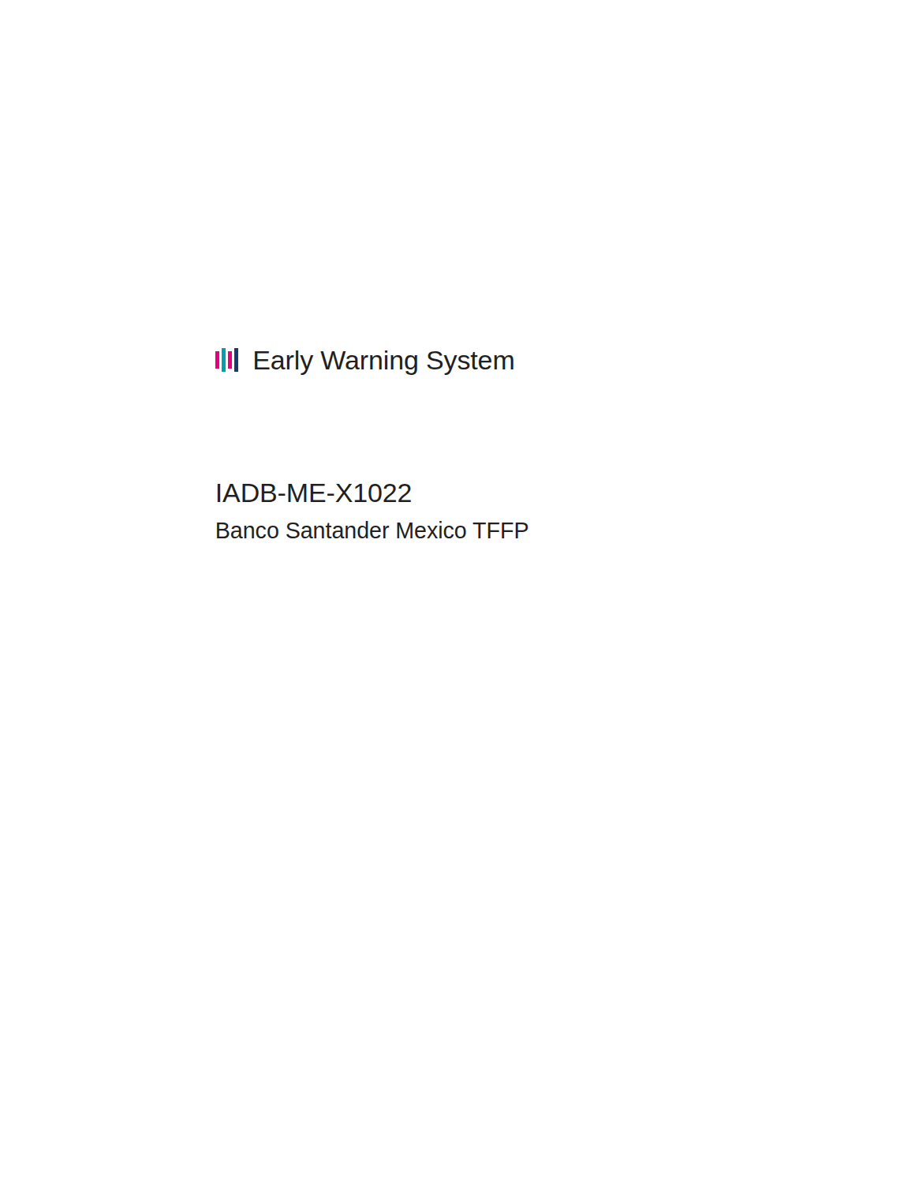Early Warning System
IADB-ME-X1022
Banco Santander Mexico TFFP